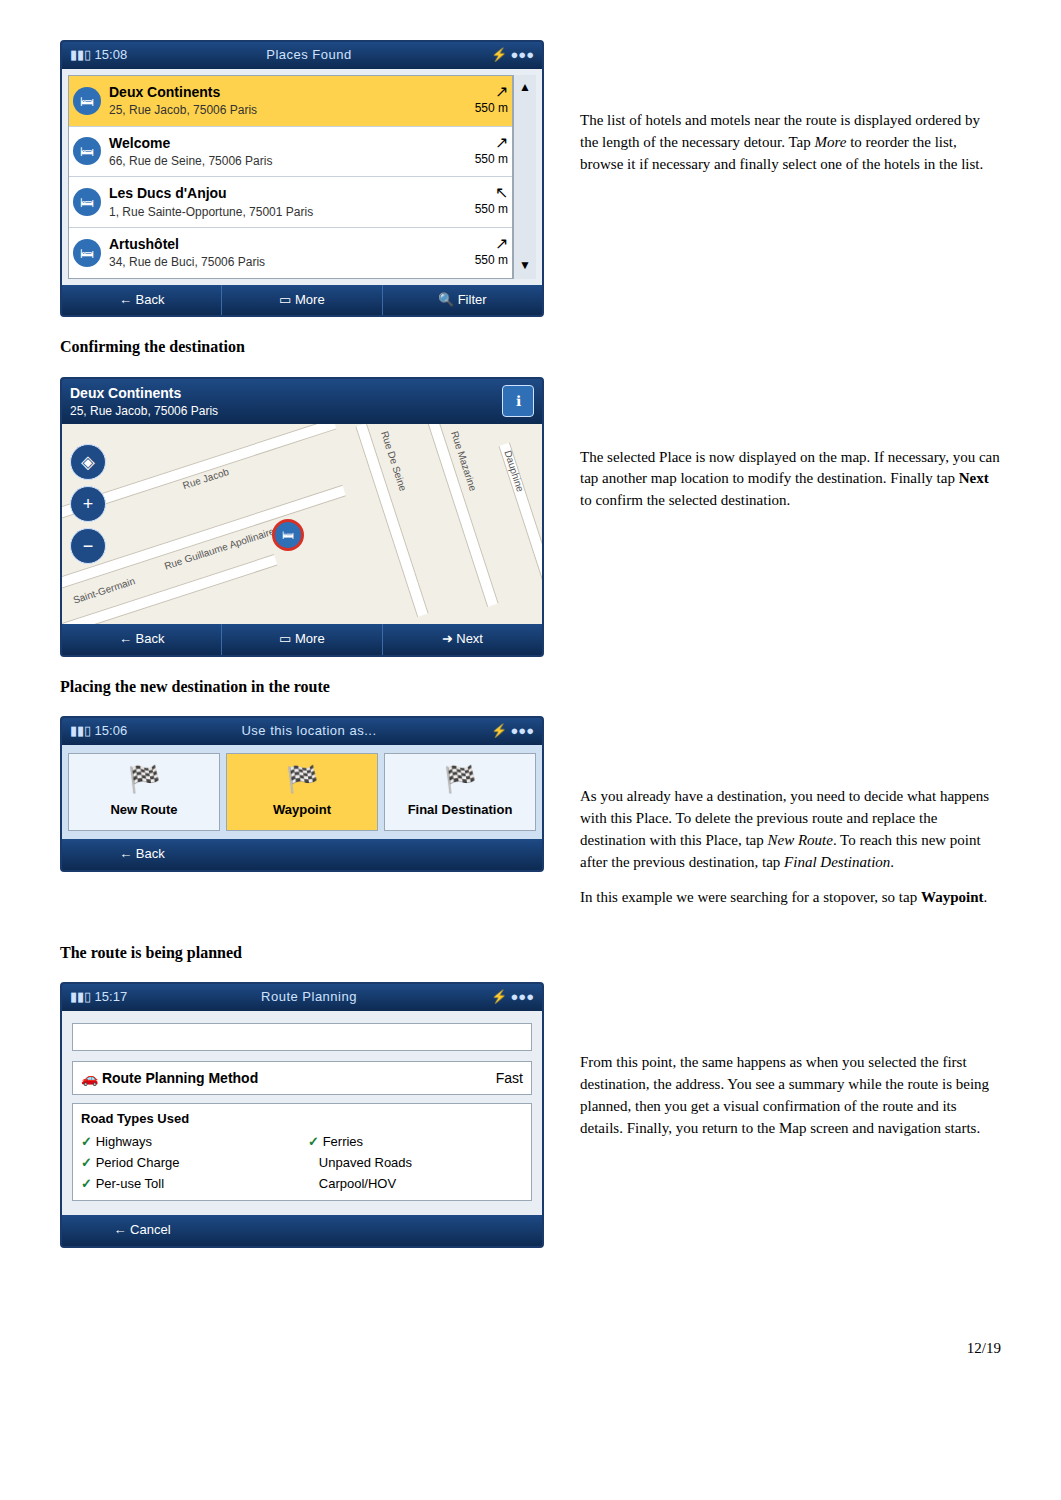▮▮▯ 15:08 Places Found ⚡ ●●●
🛏
Deux Continents
25, Rue Jacob, 75006 Paris
↗550 m
🛏
Welcome
66, Rue de Seine, 75006 Paris
↗550 m
🛏
Les Ducs d'Anjou
1, Rue Sainte-Opportune, 75001 Paris
↖550 m
🛏
Artushôtel
34, Rue de Buci, 75006 Paris
↗550 m
▲ ▼
← Back
▭ More
🔍 Filter
The list of hotels and motels near the route is displayed ordered by the length of the necessary detour. Tap More to reorder the list, browse it if necessary and finally select one of the hotels in the list.
Confirming the destination
Deux Continents
25, Rue Jacob, 75006 Paris
ℹ
Rue Jacob
Rue Guillaume Apollinaire
Saint-Germain
Rue De Seine
Rue Mazarine
Dauphine
🛏
◈
+
−
← Back
▭ More
➜ Next
The selected Place is now displayed on the map. If necessary, you can tap another map location to modify the destination. Finally tap Next to confirm the selected destination.
Placing the new destination in the route
▮▮▯ 15:06 Use this location as... ⚡ ●●●
🏁
New Route
🏁
Waypoint
🏁
Final Destination
← Back
As you already have a destination, you need to decide what happens with this Place. To delete the previous route and replace the destination with this Place, tap New Route. To reach this new point after the previous destination, tap Final Destination.
In this example we were searching for a stopover, so tap Waypoint.
The route is being planned
▮▮▯ 15:17 Route Planning ⚡ ●●●
🚗 Route Planning Method Fast
Road Types Used
Highways
Ferries
Period Charge
Unpaved Roads
Per-use Toll
Carpool/HOV
← Cancel
From this point, the same happens as when you selected the first destination, the address. You see a summary while the route is being planned, then you get a visual confirmation of the route and its details. Finally, you return to the Map screen and navigation starts.
12/19